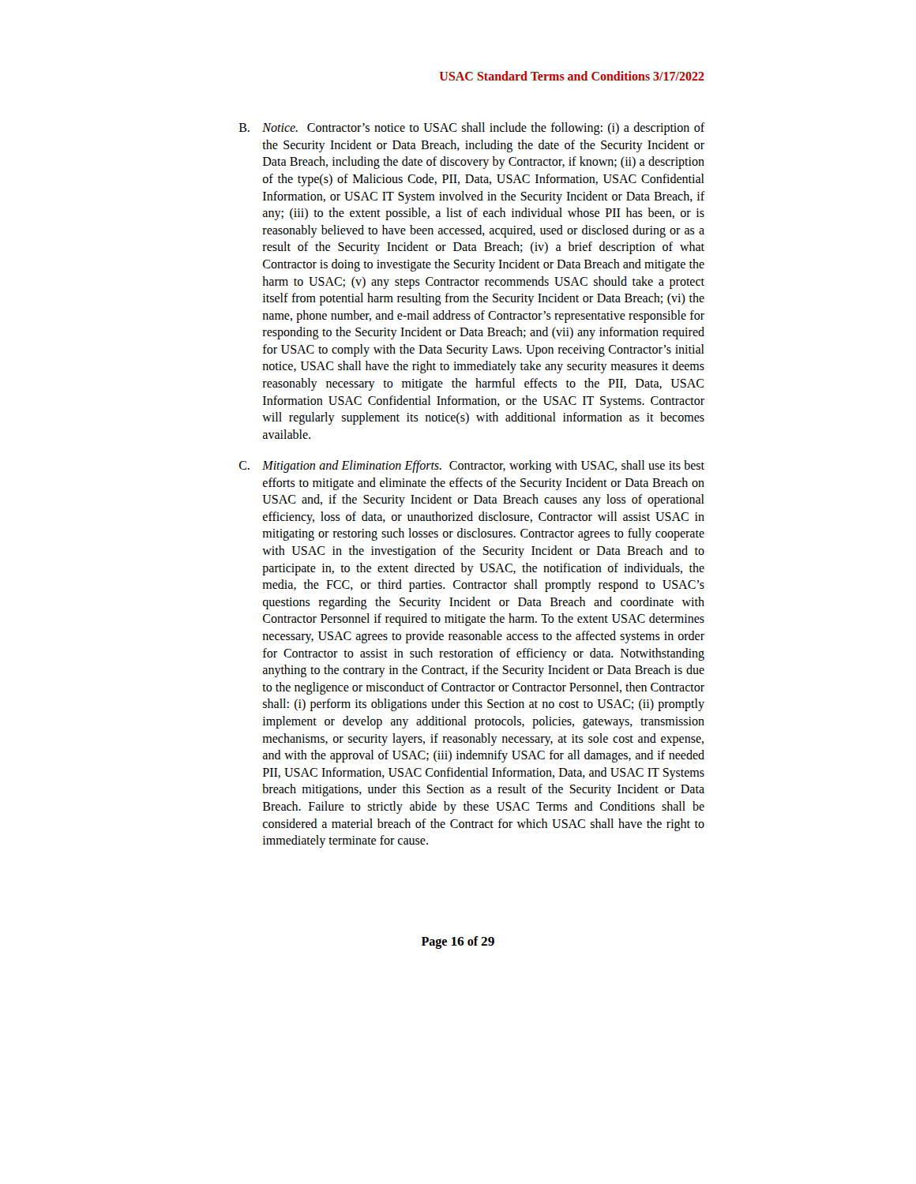USAC Standard Terms and Conditions 3/17/2022
Notice. Contractor’s notice to USAC shall include the following: (i) a description of the Security Incident or Data Breach, including the date of the Security Incident or Data Breach, including the date of discovery by Contractor, if known; (ii) a description of the type(s) of Malicious Code, PII, Data, USAC Information, USAC Confidential Information, or USAC IT System involved in the Security Incident or Data Breach, if any; (iii) to the extent possible, a list of each individual whose PII has been, or is reasonably believed to have been accessed, acquired, used or disclosed during or as a result of the Security Incident or Data Breach; (iv) a brief description of what Contractor is doing to investigate the Security Incident or Data Breach and mitigate the harm to USAC; (v) any steps Contractor recommends USAC should take a protect itself from potential harm resulting from the Security Incident or Data Breach; (vi) the name, phone number, and e-mail address of Contractor’s representative responsible for responding to the Security Incident or Data Breach; and (vii) any information required for USAC to comply with the Data Security Laws. Upon receiving Contractor’s initial notice, USAC shall have the right to immediately take any security measures it deems reasonably necessary to mitigate the harmful effects to the PII, Data, USAC Information USAC Confidential Information, or the USAC IT Systems. Contractor will regularly supplement its notice(s) with additional information as it becomes available.
Mitigation and Elimination Efforts. Contractor, working with USAC, shall use its best efforts to mitigate and eliminate the effects of the Security Incident or Data Breach on USAC and, if the Security Incident or Data Breach causes any loss of operational efficiency, loss of data, or unauthorized disclosure, Contractor will assist USAC in mitigating or restoring such losses or disclosures. Contractor agrees to fully cooperate with USAC in the investigation of the Security Incident or Data Breach and to participate in, to the extent directed by USAC, the notification of individuals, the media, the FCC, or third parties. Contractor shall promptly respond to USAC’s questions regarding the Security Incident or Data Breach and coordinate with Contractor Personnel if required to mitigate the harm. To the extent USAC determines necessary, USAC agrees to provide reasonable access to the affected systems in order for Contractor to assist in such restoration of efficiency or data. Notwithstanding anything to the contrary in the Contract, if the Security Incident or Data Breach is due to the negligence or misconduct of Contractor or Contractor Personnel, then Contractor shall: (i) perform its obligations under this Section at no cost to USAC; (ii) promptly implement or develop any additional protocols, policies, gateways, transmission mechanisms, or security layers, if reasonably necessary, at its sole cost and expense, and with the approval of USAC; (iii) indemnify USAC for all damages, and if needed PII, USAC Information, USAC Confidential Information, Data, and USAC IT Systems breach mitigations, under this Section as a result of the Security Incident or Data Breach. Failure to strictly abide by these USAC Terms and Conditions shall be considered a material breach of the Contract for which USAC shall have the right to immediately terminate for cause.
Page 16 of 29